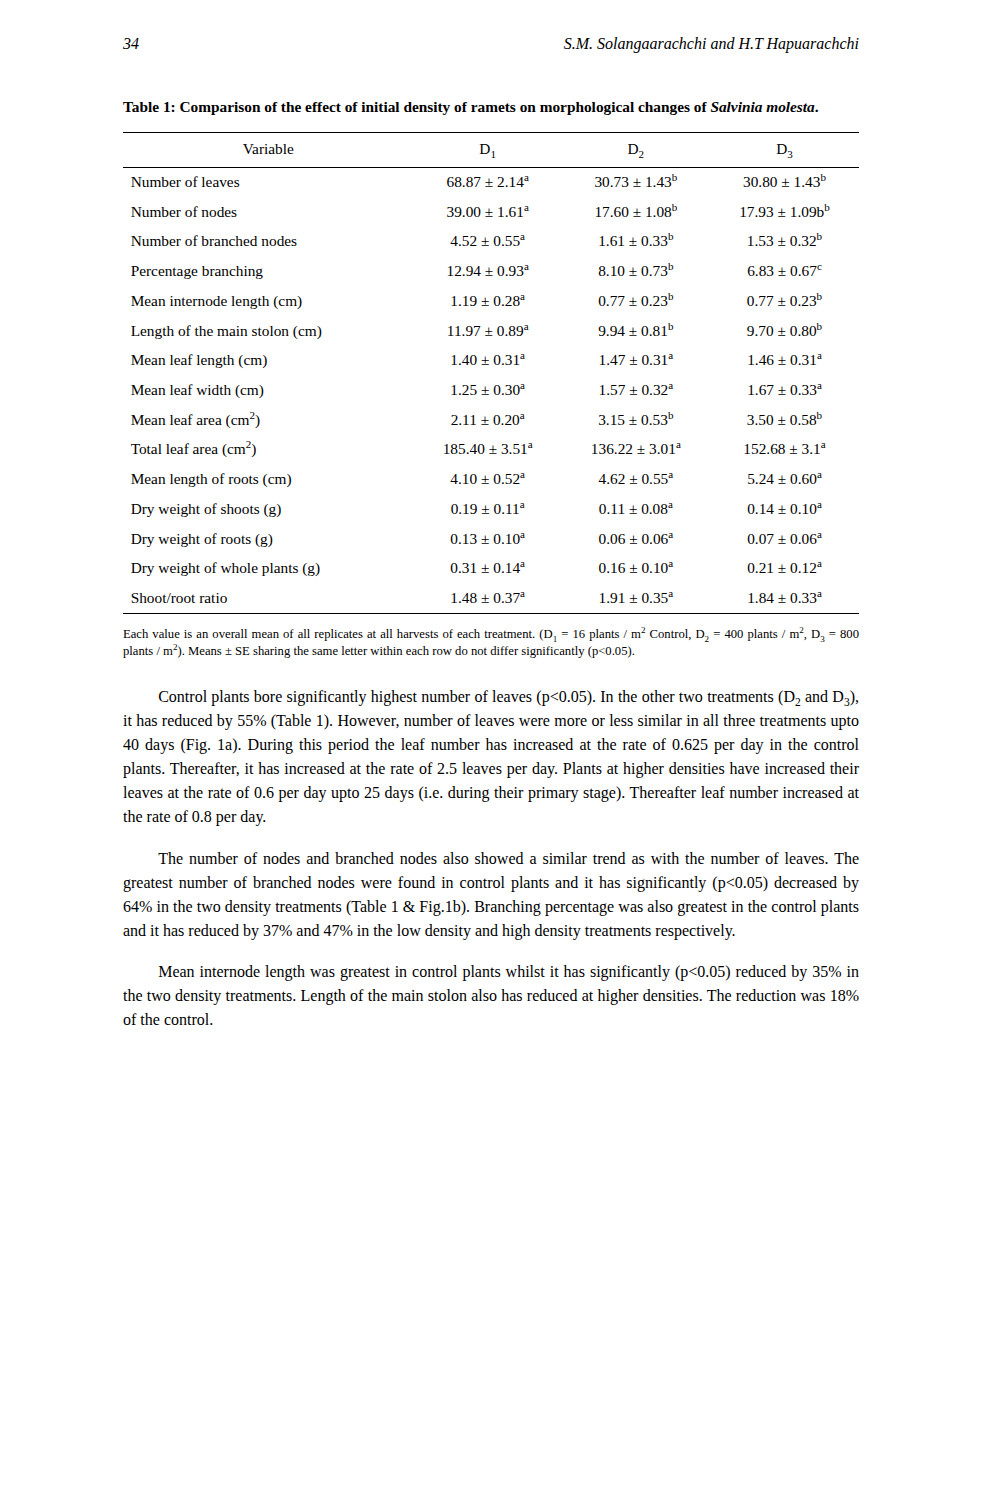34 S.M. Solangaarachchi and H.T Hapuarachchi
Table 1: Comparison of the effect of initial density of ramets on morphological changes of Salvinia molesta .
| Variable | D 1 | D 2 | D 3 |
| --- | --- | --- | --- |
| Number of leaves | 68.87 ± 2.14 a | 30.73 ± 1.43 b | 30.80 ± 1.43 b |
| Number of nodes | 39.00 ± 1.61 a | 17.60 ± 1.08 b | 17.93 ± 1.09b b |
| Number of branched nodes | 4.52 ± 0.55 a | 1.61 ± 0.33 b | 1.53 ± 0.32 b |
| Percentage branching | 12.94 ± 0.93 a | 8.10 ± 0.73 b | 6.83 ± 0.67 c |
| Mean internode length (cm) | 1.19 ± 0.28 a | 0.77 ± 0.23 b | 0.77 ± 0.23 b |
| Length of the main stolon (cm) | 11.97 ± 0.89 a | 9.94 ± 0.81 b | 9.70 ± 0.80 b |
| Mean leaf length (cm) | 1.40 ± 0.31 a | 1.47 ± 0.31 a | 1.46 ± 0.31 a |
| Mean leaf width (cm) | 1.25 ± 0.30 a | 1.57 ± 0.32 a | 1.67 ± 0.33 a |
| Mean leaf area (cm 2 ) | 2.11 ± 0.20 a | 3.15 ± 0.53 b | 3.50 ± 0.58 b |
| Total leaf area (cm 2 ) | 185.40 ± 3.51 a | 136.22 ± 3.01 a | 152.68 ± 3.1 a |
| Mean length of roots (cm) | 4.10 ± 0.52 a | 4.62 ± 0.55 a | 5.24 ± 0.60 a |
| Dry weight of shoots (g) | 0.19 ± 0.11 a | 0.11 ± 0.08 a | 0.14 ± 0.10 a |
| Dry weight of roots (g) | 0.13 ± 0.10 a | 0.06 ± 0.06 a | 0.07 ± 0.06 a |
| Dry weight of whole plants (g) | 0.31 ± 0.14 a | 0.16 ± 0.10 a | 0.21 ± 0.12 a |
| Shoot/root ratio | 1.48 ± 0.37 a | 1.91 ± 0.35 a | 1.84 ± 0.33 a |
Each value is an overall mean of all replicates at all harvests of each treatment. (D1 = 16 plants / m2 Control, D2 = 400 plants / m2, D3 = 800 plants / m2). Means ± SE sharing the same letter within each row do not differ significantly (p<0.05).
Control plants bore significantly highest number of leaves (p<0.05). In the other two treatments (D2 and D3), it has reduced by 55% (Table 1). However, number of leaves were more or less similar in all three treatments upto 40 days (Fig. 1a). During this period the leaf number has increased at the rate of 0.625 per day in the control plants. Thereafter, it has increased at the rate of 2.5 leaves per day. Plants at higher densities have increased their leaves at the rate of 0.6 per day upto 25 days (i.e. during their primary stage). Thereafter leaf number increased at the rate of 0.8 per day.
The number of nodes and branched nodes also showed a similar trend as with the number of leaves. The greatest number of branched nodes were found in control plants and it has significantly (p<0.05) decreased by 64% in the two density treatments (Table 1 & Fig.1b). Branching percentage was also greatest in the control plants and it has reduced by 37% and 47% in the low density and high density treatments respectively.
Mean internode length was greatest in control plants whilst it has significantly (p<0.05) reduced by 35% in the two density treatments. Length of the main stolon also has reduced at higher densities. The reduction was 18% of the control.